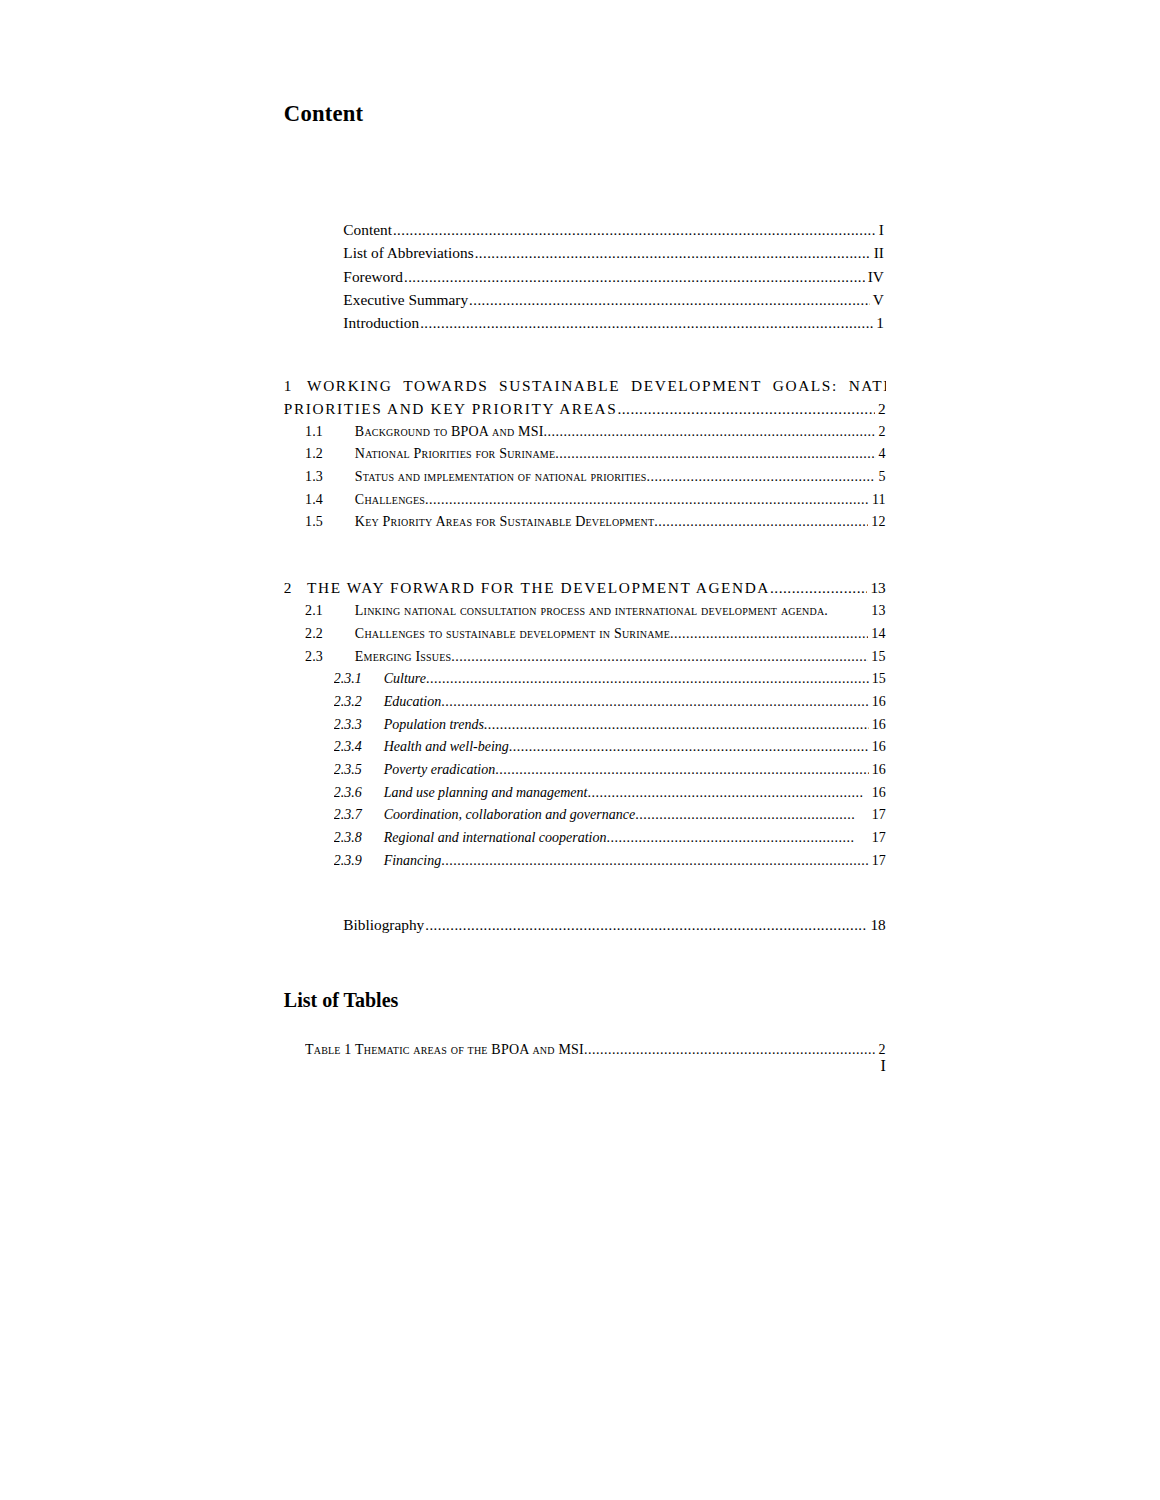Content
Content.................................................................................................................................. I
List of Abbreviations................................................................................................................. II
Foreword................................................................................................................................. IV
Executive Summary.................................................................................................................. V
Introduction............................................................................................................................. 1
1 WORKING TOWARDS SUSTAINABLE DEVELOPMENT GOALS: NATIONAL
PRIORITIES AND KEY PRIORITY AREAS ..................................................................................... 2
1.1 Background to BPOA and MSI........................................................................................... 2
1.2 National Priorities for Suriname....................................................................................... 4
1.3 Status and implementation of national priorities......................................................... 5
1.4 Challenges............................................................................................................................. 11
1.5 Key Priority Areas for Sustainable Development....................................................... 12
2 THE WAY FORWARD FOR THE DEVELOPMENT AGENDA ............................................ 13
2.1 Linking national consultation process and international development agenda. 13
2.2 Challenges to sustainable development in Suriname.................................................. 14
2.3 Emerging Issues................................................................................................................. 15
2.3.1 Culture......................................................................................................................... 15
2.3.2 Education..................................................................................................................... 16
2.3.3 Population trends......................................................................................................... 16
2.3.4 Health and well-being.................................................................................................. 16
2.3.5 Poverty eradication....................................................................................................... 16
2.3.6 Land use planning and management..................................................................... 16
2.3.7 Coordination, collaboration and governance....................................................... 17
2.3.8 Regional and international cooperation.............................................................. 17
2.3.9 Financing..................................................................................................................... 17
Bibliography......................................................................................................................... 18
List of Tables
Table 1 Thematic areas of the BPOA and MSI ............................................................................... 2
I